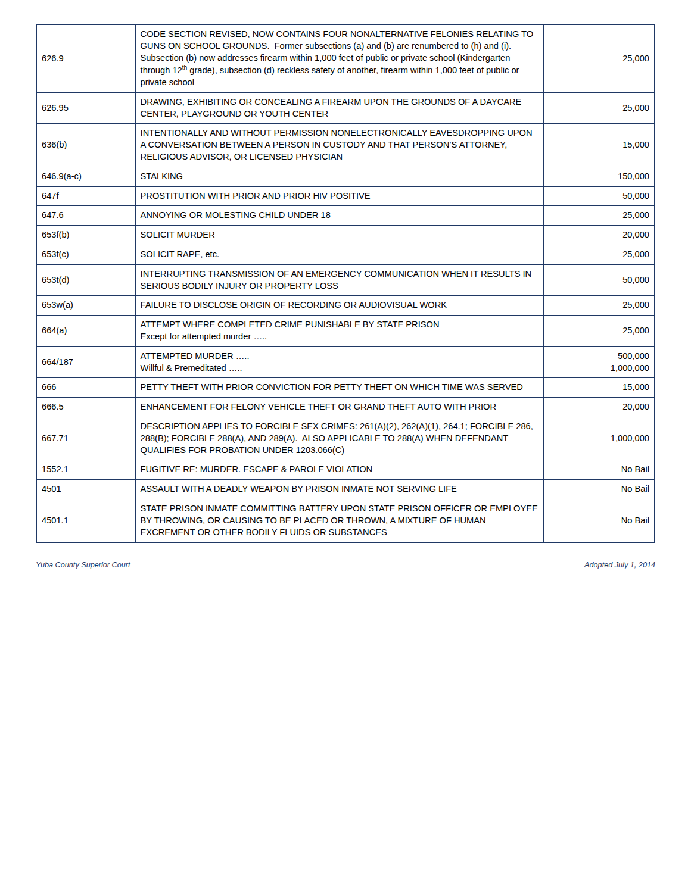| 626.9 | CODE SECTION REVISED, NOW CONTAINS FOUR NONALTERNATIVE FELONIES RELATING TO GUNS ON SCHOOL GROUNDS. Former subsections (a) and (b) are renumbered to (h) and (i). Subsection (b) now addresses firearm within 1,000 feet of public or private school (Kindergarten through 12 th grade), subsection (d) reckless safety of another, firearm within 1,000 feet of public or private school | 25,000 |
| 626.95 | DRAWING, EXHIBITING OR CONCEALING A FIREARM UPON THE GROUNDS OF A DAYCARE CENTER, PLAYGROUND OR YOUTH CENTER | 25,000 |
| 636(b) | INTENTIONALLY AND WITHOUT PERMISSION NONELECTRONICALLY EAVESDROPPING UPON A CONVERSATION BETWEEN A PERSON IN CUSTODY AND THAT PERSON’S ATTORNEY, RELIGIOUS ADVISOR, OR LICENSED PHYSICIAN | 15,000 |
| 646.9(a-c) | STALKING | 150,000 |
| 647f | PROSTITUTION WITH PRIOR AND PRIOR HIV POSITIVE | 50,000 |
| 647.6 | ANNOYING OR MOLESTING CHILD UNDER 18 | 25,000 |
| 653f(b) | SOLICIT MURDER | 20,000 |
| 653f(c) | SOLICIT RAPE, etc. | 25,000 |
| 653t(d) | INTERRUPTING TRANSMISSION OF AN EMERGENCY COMMUNICATION WHEN IT RESULTS IN SERIOUS BODILY INJURY OR PROPERTY LOSS | 50,000 |
| 653w(a) | FAILURE TO DISCLOSE ORIGIN OF RECORDING OR AUDIOVISUAL WORK | 25,000 |
| 664(a) | ATTEMPT WHERE COMPLETED CRIME PUNISHABLE BY STATE PRISON Except for attempted murder ….. | 25,000 |
| 664/187 | ATTEMPTED MURDER ….. Willful & Premeditated ….. | 500,000 1,000,000 |
| 666 | PETTY THEFT WITH PRIOR CONVICTION FOR PETTY THEFT ON WHICH TIME WAS SERVED | 15,000 |
| 666.5 | ENHANCEMENT FOR FELONY VEHICLE THEFT OR GRAND THEFT AUTO WITH PRIOR | 20,000 |
| 667.71 | DESCRIPTION APPLIES TO FORCIBLE SEX CRIMES: 261(A)(2), 262(A)(1), 264.1; FORCIBLE 286, 288(b); FORCIBLE 288(A), AND 289(A). ALSO APPLICABLE TO 288(A) WHEN DEFENDANT QUALIFIES FOR PROBATION UNDER 1203.066(c) | 1,000,000 |
| 1552.1 | FUGITIVE RE: MURDER. ESCAPE & PAROLE VIOLATION | No Bail |
| 4501 | ASSAULT WITH A DEADLY WEAPON BY PRISON INMATE NOT SERVING LIFE | No Bail |
| 4501.1 | STATE PRISON INMATE COMMITTING BATTERY UPON STATE PRISON OFFICER OR EMPLOYEE BY THROWING, OR CAUSING TO BE PLACED OR THROWN, A MIXTURE OF HUMAN EXCREMENT OR OTHER BODILY FLUIDS OR SUBSTANCES | No Bail |
Yuba County Superior Court Adopted July 1, 2014